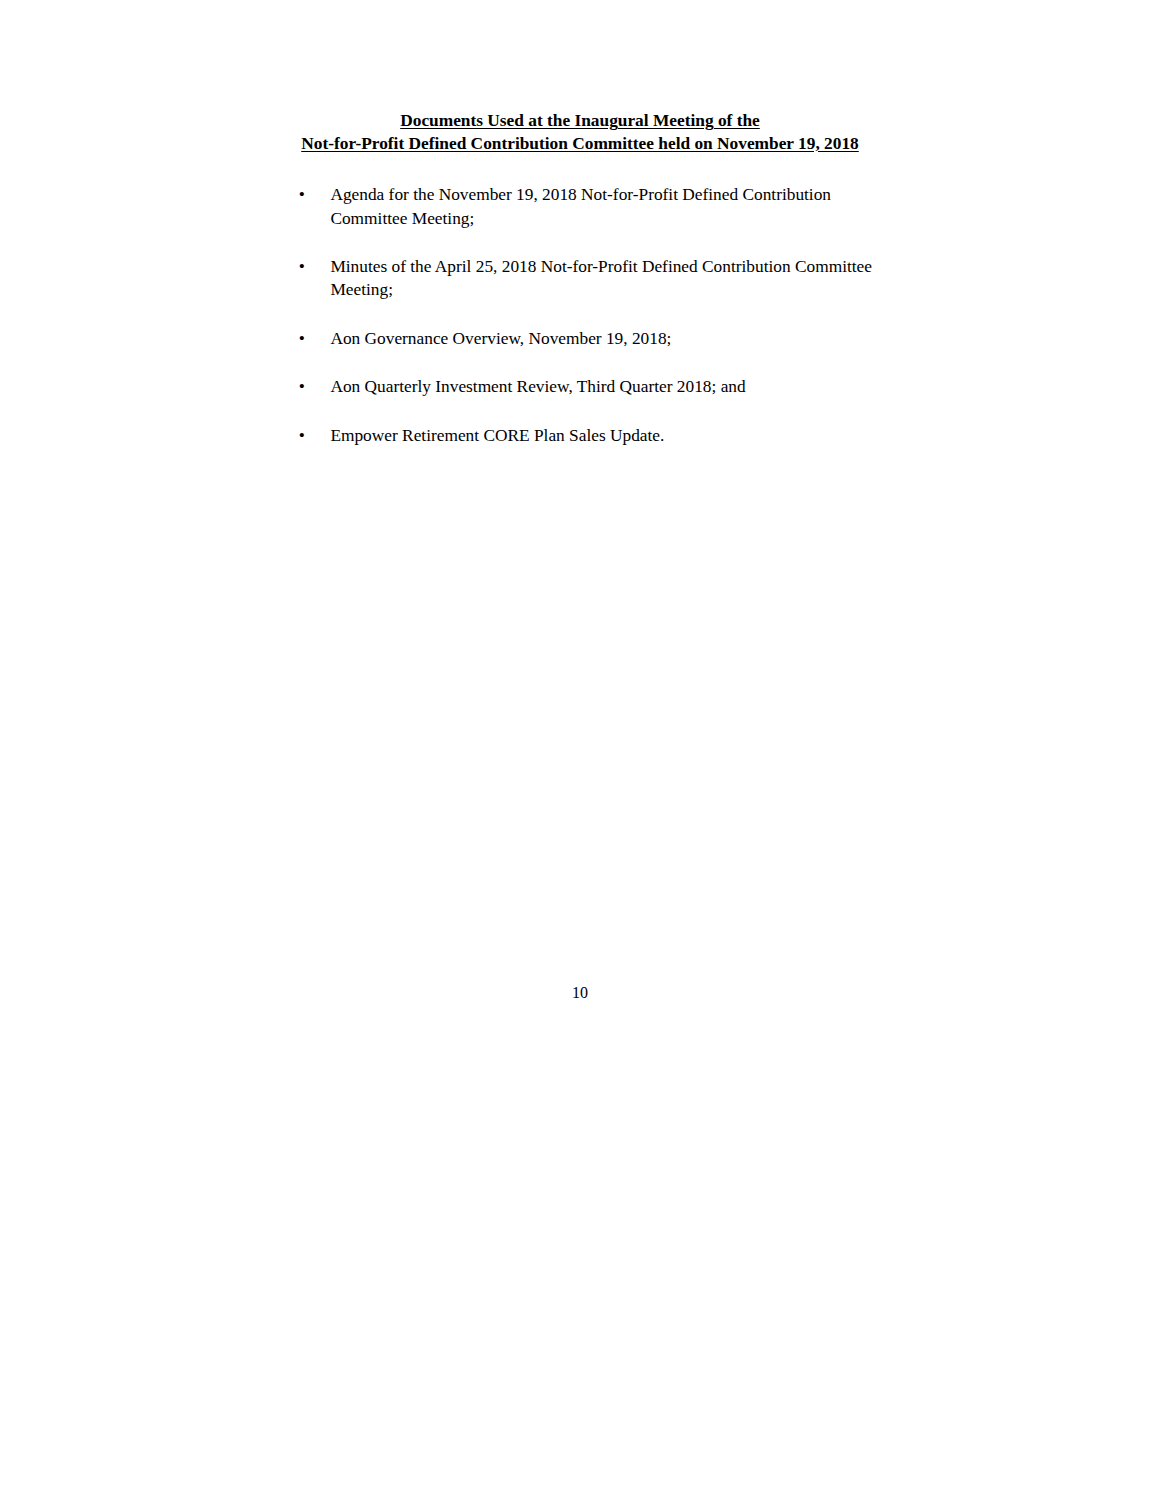Documents Used at the Inaugural Meeting of the Not-for-Profit Defined Contribution Committee held on November 19, 2018
Agenda for the November 19, 2018 Not-for-Profit Defined Contribution Committee Meeting;
Minutes of the April 25, 2018 Not-for-Profit Defined Contribution Committee Meeting;
Aon Governance Overview, November 19, 2018;
Aon Quarterly Investment Review, Third Quarter 2018; and
Empower Retirement CORE Plan Sales Update.
10